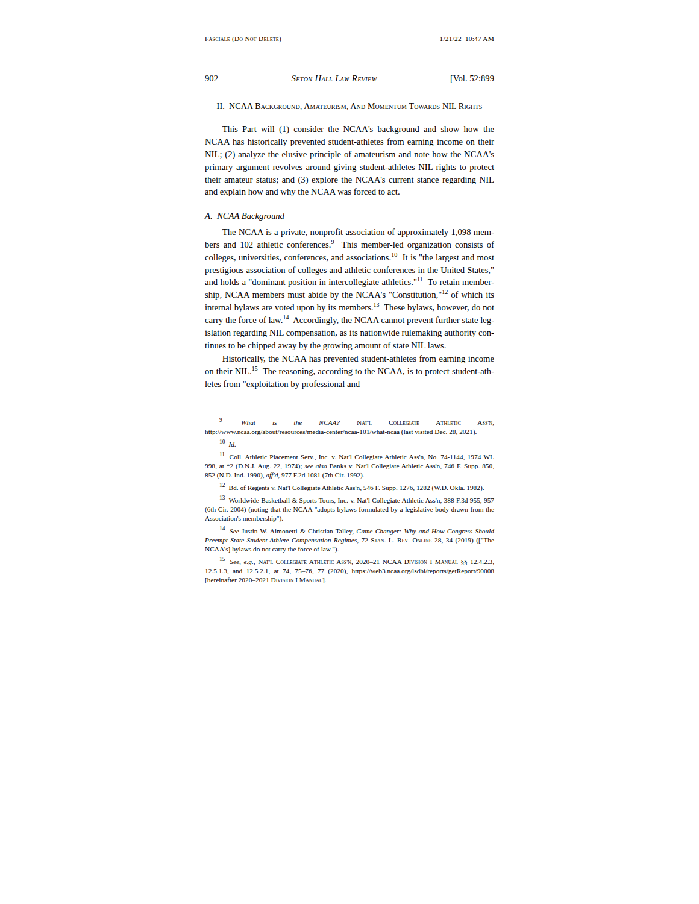Fasciale (Do Not Delete) 1/21/22 10:47 AM
902 Seton Hall Law Review [Vol. 52:899
II. NCAA Background, Amateurism, And Momentum Towards NIL Rights
This Part will (1) consider the NCAA's background and show how the NCAA has historically prevented student-athletes from earning income on their NIL; (2) analyze the elusive principle of amateurism and note how the NCAA's primary argument revolves around giving student-athletes NIL rights to protect their amateur status; and (3) explore the NCAA's current stance regarding NIL and explain how and why the NCAA was forced to act.
A. NCAA Background
The NCAA is a private, nonprofit association of approximately 1,098 members and 102 athletic conferences.9 This member-led organization consists of colleges, universities, conferences, and associations.10 It is "the largest and most prestigious association of colleges and athletic conferences in the United States," and holds a "dominant position in intercollegiate athletics."11 To retain membership, NCAA members must abide by the NCAA's "Constitution,"12 of which its internal bylaws are voted upon by its members.13 These bylaws, however, do not carry the force of law.14 Accordingly, the NCAA cannot prevent further state legislation regarding NIL compensation, as its nationwide rulemaking authority continues to be chipped away by the growing amount of state NIL laws.
Historically, the NCAA has prevented student-athletes from earning income on their NIL.15 The reasoning, according to the NCAA, is to protect student-athletes from "exploitation by professional and
9 What is the NCAA? Nat'l Collegiate Athletic Ass'n, http://www.ncaa.org/about/resources/media-center/ncaa-101/what-ncaa (last visited Dec. 28, 2021).
10 Id.
11 Coll. Athletic Placement Serv., Inc. v. Nat'l Collegiate Athletic Ass'n, No. 74-1144, 1974 WL 998, at *2 (D.N.J. Aug. 22, 1974); see also Banks v. Nat'l Collegiate Athletic Ass'n, 746 F. Supp. 850, 852 (N.D. Ind. 1990), aff'd, 977 F.2d 1081 (7th Cir. 1992).
12 Bd. of Regents v. Nat'l Collegiate Athletic Ass'n, 546 F. Supp. 1276, 1282 (W.D. Okla. 1982).
13 Worldwide Basketball & Sports Tours, Inc. v. Nat'l Collegiate Athletic Ass'n, 388 F.3d 955, 957 (6th Cir. 2004) (noting that the NCAA "adopts bylaws formulated by a legislative body drawn from the Association's membership").
14 See Justin W. Aimonetti & Christian Talley, Game Changer: Why and How Congress Should Preempt State Student-Athlete Compensation Regimes, 72 Stan. L. Rev. Online 28, 34 (2019) (["The NCAA's] bylaws do not carry the force of law.").
15 See, e.g., Nat'l Collegiate Athletic Ass'n, 2020–21 NCAA Division I Manual §§ 12.4.2.3, 12.5.1.3, and 12.5.2.1, at 74, 75–76, 77 (2020), https://web3.ncaa.org/lsdbi/reports/getReport/90008 [hereinafter 2020–2021 Division I Manual].